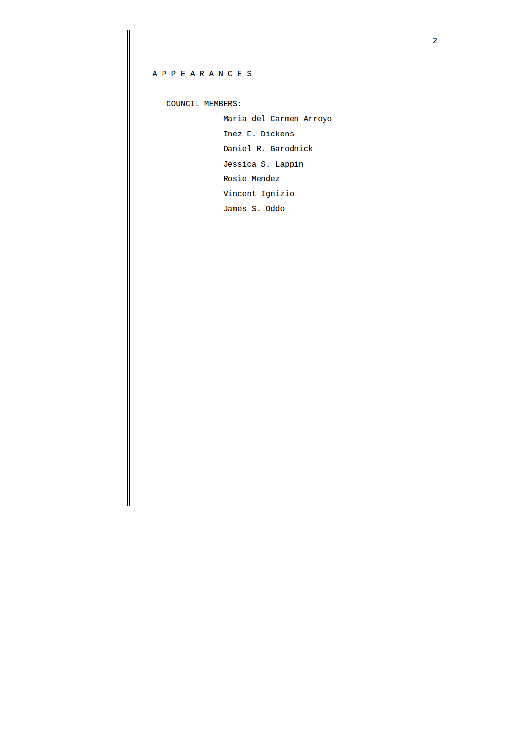2
A P P E A R A N C E S COUNCIL MEMBERS: Maria del Carmen Arroyo Inez E. Dickens Daniel R. Garodnick Jessica S. Lappin Rosie Mendez Vincent Ignizio James S. Oddo